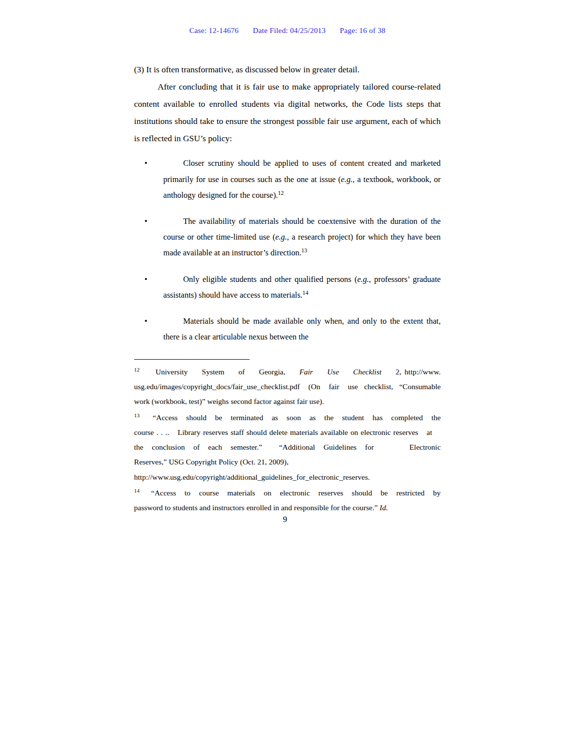Case: 12-14676 Date Filed: 04/25/2013 Page: 16 of 38
(3) It is often transformative, as discussed below in greater detail.
After concluding that it is fair use to make appropriately tailored course-related content available to enrolled students via digital networks, the Code lists steps that institutions should take to ensure the strongest possible fair use argument, each of which is reflected in GSU’s policy:
• Closer scrutiny should be applied to uses of content created and marketed primarily for use in courses such as the one at issue (e.g., a textbook, workbook, or anthology designed for the course).12
• The availability of materials should be coextensive with the duration of the course or other time-limited use (e.g., a research project) for which they have been made available at an instructor’s direction.13
• Only eligible students and other qualified persons (e.g., professors’ graduate assistants) should have access to materials.14
• Materials should be made available only when, and only to the extent that, there is a clear articulable nexus between the
12 University System of Georgia, Fair Use Checklist 2, http://www.usg.edu/images/copyright_docs/fair_use_checklist.pdf (On fair use checklist, “Consumable work (workbook, test)” weighs second factor against fair use).
13 “Access should be terminated as soon as the student has completed the course . . .. Library reserves staff should delete materials available on electronic reserves at the conclusion of each semester.” “Additional Guidelines for Electronic Reserves,” USG Copyright Policy (Oct. 21, 2009),
http://www.usg.edu/copyright/additional_guidelines_for_electronic_reserves.
14 “Access to course materials on electronic reserves should be restricted by password to students and instructors enrolled in and responsible for the course.” Id.
9